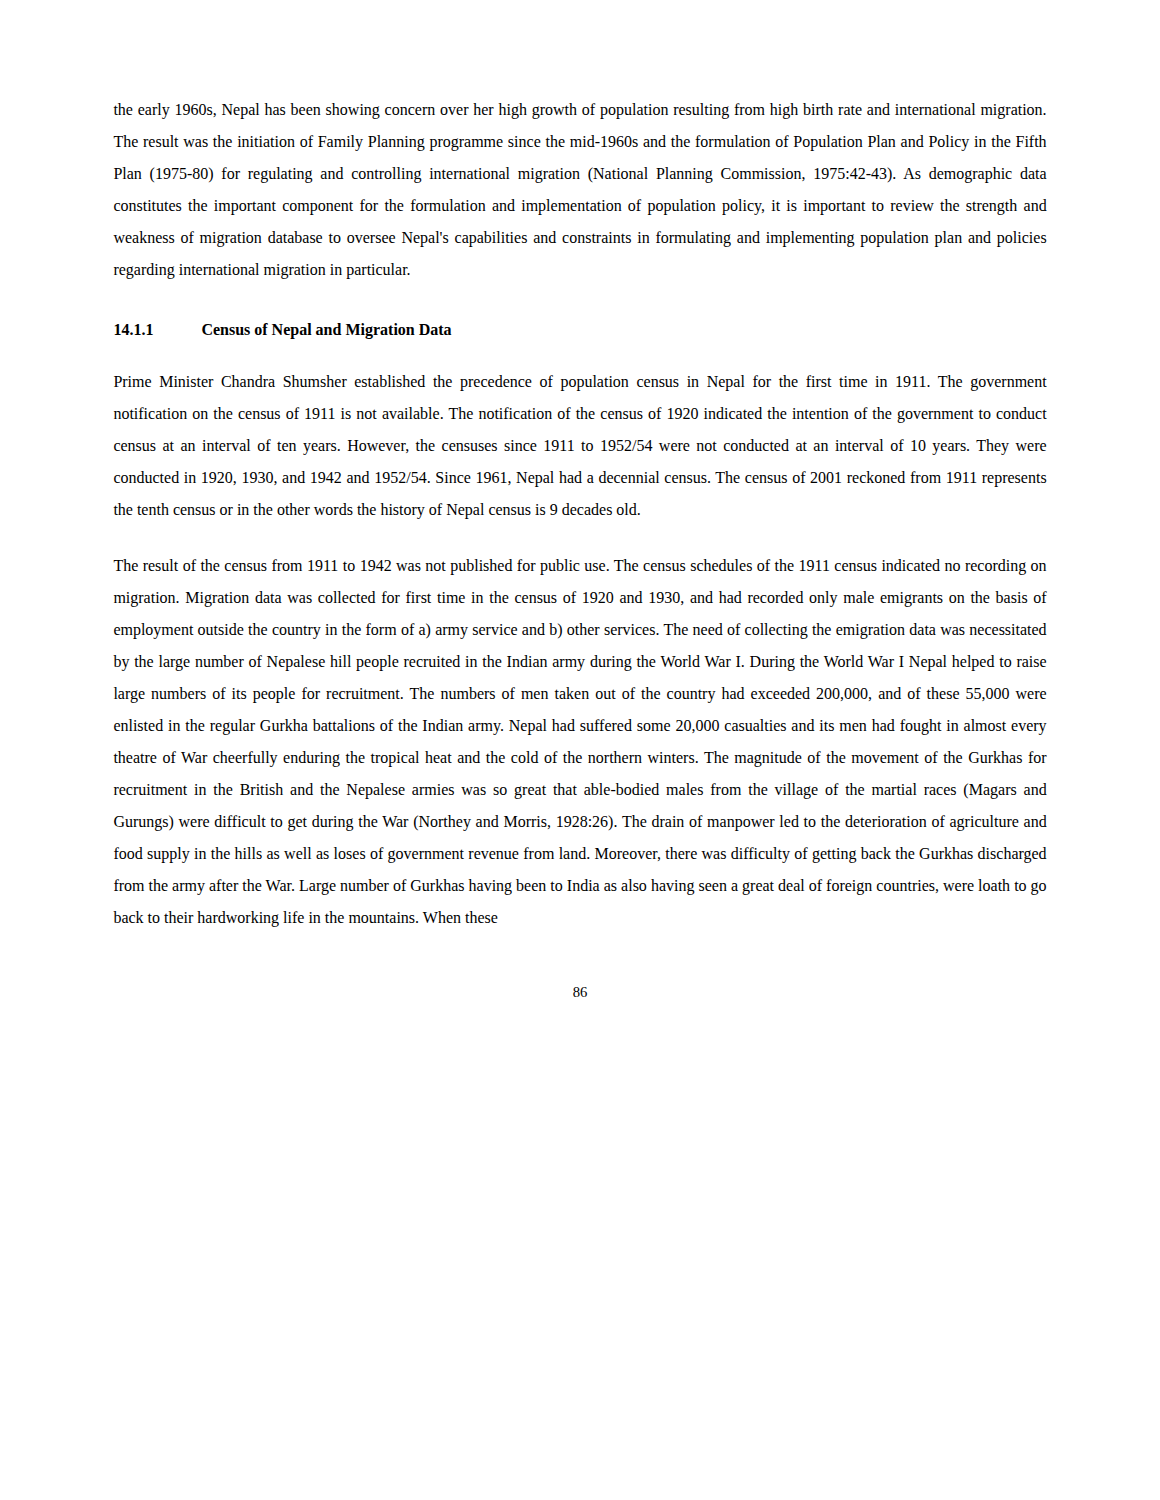the early 1960s, Nepal has been showing concern over her high growth of population resulting from high birth rate and international migration. The result was the initiation of Family Planning programme since the mid-1960s and the formulation of Population Plan and Policy in the Fifth Plan (1975-80) for regulating and controlling international migration (National Planning Commission, 1975:42-43). As demographic data constitutes the important component for the formulation and implementation of population policy, it is important to review the strength and weakness of migration database to oversee Nepal's capabilities and constraints in formulating and implementing population plan and policies regarding international migration in particular.
14.1.1 Census of Nepal and Migration Data
Prime Minister Chandra Shumsher established the precedence of population census in Nepal for the first time in 1911. The government notification on the census of 1911 is not available. The notification of the census of 1920 indicated the intention of the government to conduct census at an interval of ten years. However, the censuses since 1911 to 1952/54 were not conducted at an interval of 10 years. They were conducted in 1920, 1930, and 1942 and 1952/54. Since 1961, Nepal had a decennial census. The census of 2001 reckoned from 1911 represents the tenth census or in the other words the history of Nepal census is 9 decades old.
The result of the census from 1911 to 1942 was not published for public use. The census schedules of the 1911 census indicated no recording on migration. Migration data was collected for first time in the census of 1920 and 1930, and had recorded only male emigrants on the basis of employment outside the country in the form of a) army service and b) other services. The need of collecting the emigration data was necessitated by the large number of Nepalese hill people recruited in the Indian army during the World War I. During the World War I Nepal helped to raise large numbers of its people for recruitment. The numbers of men taken out of the country had exceeded 200,000, and of these 55,000 were enlisted in the regular Gurkha battalions of the Indian army. Nepal had suffered some 20,000 casualties and its men had fought in almost every theatre of War cheerfully enduring the tropical heat and the cold of the northern winters. The magnitude of the movement of the Gurkhas for recruitment in the British and the Nepalese armies was so great that able-bodied males from the village of the martial races (Magars and Gurungs) were difficult to get during the War (Northey and Morris, 1928:26). The drain of manpower led to the deterioration of agriculture and food supply in the hills as well as loses of government revenue from land. Moreover, there was difficulty of getting back the Gurkhas discharged from the army after the War. Large number of Gurkhas having been to India as also having seen a great deal of foreign countries, were loath to go back to their hardworking life in the mountains. When these
86